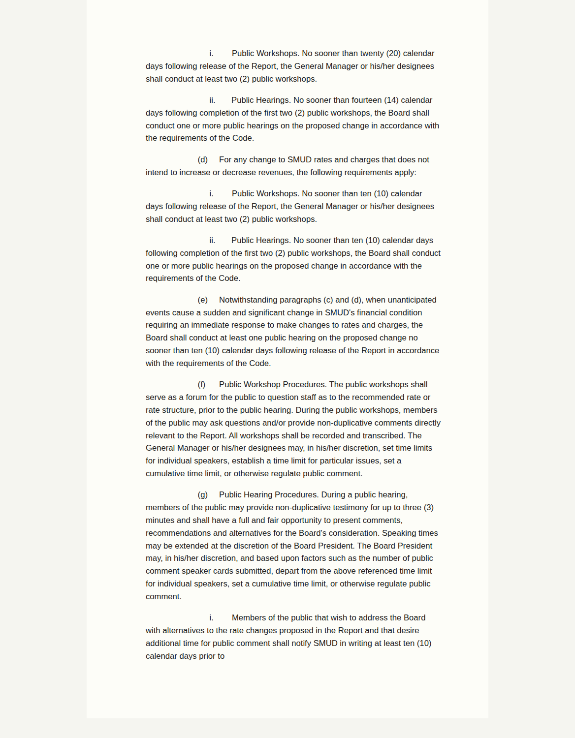i. Public Workshops. No sooner than twenty (20) calendar days following release of the Report, the General Manager or his/her designees shall conduct at least two (2) public workshops.
ii. Public Hearings. No sooner than fourteen (14) calendar days following completion of the first two (2) public workshops, the Board shall conduct one or more public hearings on the proposed change in accordance with the requirements of the Code.
(d) For any change to SMUD rates and charges that does not intend to increase or decrease revenues, the following requirements apply:
i. Public Workshops. No sooner than ten (10) calendar days following release of the Report, the General Manager or his/her designees shall conduct at least two (2) public workshops.
ii. Public Hearings. No sooner than ten (10) calendar days following completion of the first two (2) public workshops, the Board shall conduct one or more public hearings on the proposed change in accordance with the requirements of the Code.
(e) Notwithstanding paragraphs (c) and (d), when unanticipated events cause a sudden and significant change in SMUD's financial condition requiring an immediate response to make changes to rates and charges, the Board shall conduct at least one public hearing on the proposed change no sooner than ten (10) calendar days following release of the Report in accordance with the requirements of the Code.
(f) Public Workshop Procedures. The public workshops shall serve as a forum for the public to question staff as to the recommended rate or rate structure, prior to the public hearing. During the public workshops, members of the public may ask questions and/or provide non-duplicative comments directly relevant to the Report. All workshops shall be recorded and transcribed. The General Manager or his/her designees may, in his/her discretion, set time limits for individual speakers, establish a time limit for particular issues, set a cumulative time limit, or otherwise regulate public comment.
(g) Public Hearing Procedures. During a public hearing, members of the public may provide non-duplicative testimony for up to three (3) minutes and shall have a full and fair opportunity to present comments, recommendations and alternatives for the Board's consideration. Speaking times may be extended at the discretion of the Board President. The Board President may, in his/her discretion, and based upon factors such as the number of public comment speaker cards submitted, depart from the above referenced time limit for individual speakers, set a cumulative time limit, or otherwise regulate public comment.
i. Members of the public that wish to address the Board with alternatives to the rate changes proposed in the Report and that desire additional time for public comment shall notify SMUD in writing at least ten (10) calendar days prior to